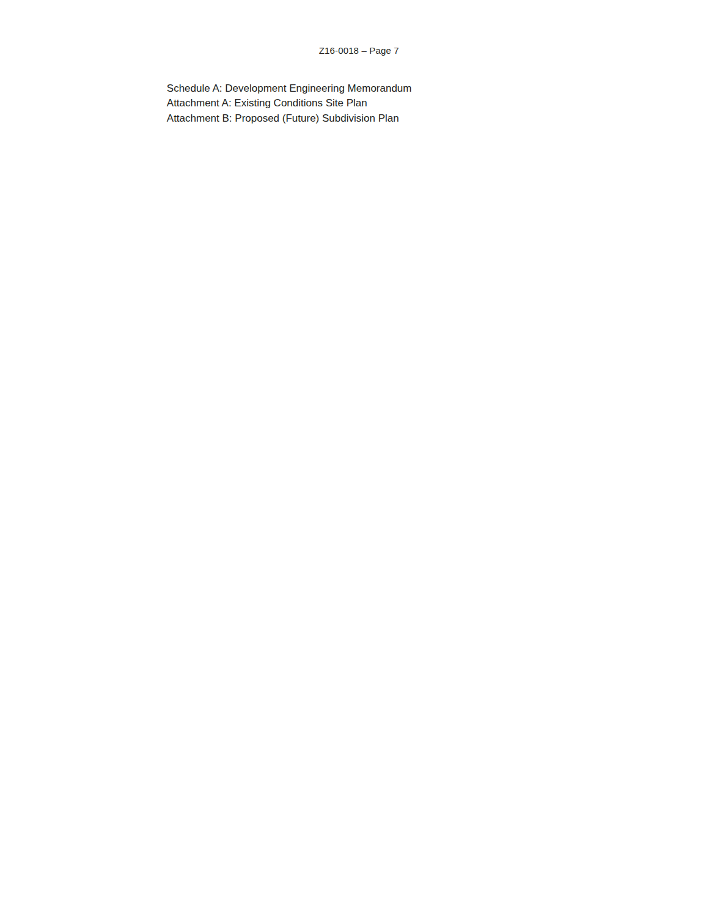Z16-0018 – Page 7
Schedule A: Development Engineering Memorandum
Attachment A: Existing Conditions Site Plan
Attachment B: Proposed (Future) Subdivision Plan